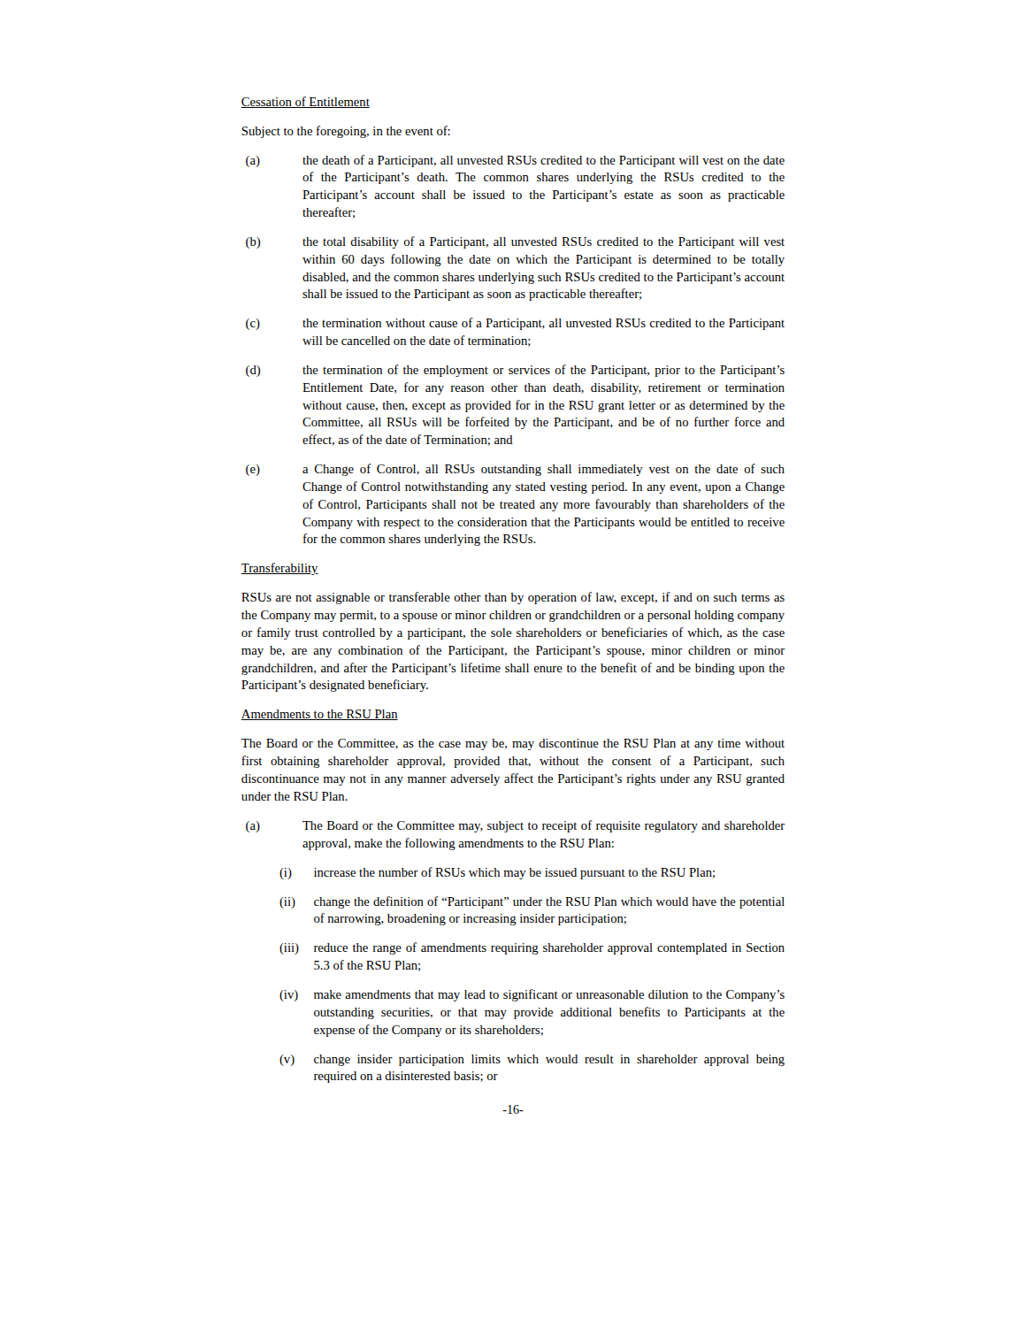Cessation of Entitlement
Subject to the foregoing, in the event of:
(a)
the death of a Participant, all unvested RSUs credited to the Participant will vest on the date of the Participant’s death. The common shares underlying the RSUs credited to the Participant’s account shall be issued to the Participant’s estate as soon as practicable thereafter;
(b)
the total disability of a Participant, all unvested RSUs credited to the Participant will vest within 60 days following the date on which the Participant is determined to be totally disabled, and the common shares underlying such RSUs credited to the Participant’s account shall be issued to the Participant as soon as practicable thereafter;
(c)
the termination without cause of a Participant, all unvested RSUs credited to the Participant will be cancelled on the date of termination;
(d)
the termination of the employment or services of the Participant, prior to the Participant’s Entitlement Date, for any reason other than death, disability, retirement or termination without cause, then, except as provided for in the RSU grant letter or as determined by the Committee, all RSUs will be forfeited by the Participant, and be of no further force and effect, as of the date of Termination; and
(e)
a Change of Control, all RSUs outstanding shall immediately vest on the date of such Change of Control notwithstanding any stated vesting period. In any event, upon a Change of Control, Participants shall not be treated any more favourably than shareholders of the Company with respect to the consideration that the Participants would be entitled to receive for the common shares underlying the RSUs.
Transferability
RSUs are not assignable or transferable other than by operation of law, except, if and on such terms as the Company may permit, to a spouse or minor children or grandchildren or a personal holding company or family trust controlled by a participant, the sole shareholders or beneficiaries of which, as the case may be, are any combination of the Participant, the Participant’s spouse, minor children or minor grandchildren, and after the Participant’s lifetime shall enure to the benefit of and be binding upon the Participant’s designated beneficiary.
Amendments to the RSU Plan
The Board or the Committee, as the case may be, may discontinue the RSU Plan at any time without first obtaining shareholder approval, provided that, without the consent of a Participant, such discontinuance may not in any manner adversely affect the Participant’s rights under any RSU granted under the RSU Plan.
(a)
The Board or the Committee may, subject to receipt of requisite regulatory and shareholder approval, make the following amendments to the RSU Plan:
(i)
increase the number of RSUs which may be issued pursuant to the RSU Plan;
(ii)
change the definition of “Participant” under the RSU Plan which would have the potential of narrowing, broadening or increasing insider participation;
(iii)
reduce the range of amendments requiring shareholder approval contemplated in Section 5.3 of the RSU Plan;
(iv)
make amendments that may lead to significant or unreasonable dilution to the Company’s outstanding securities, or that may provide additional benefits to Participants at the expense of the Company or its shareholders;
(v)
change insider participation limits which would result in shareholder approval being required on a disinterested basis; or
-16-